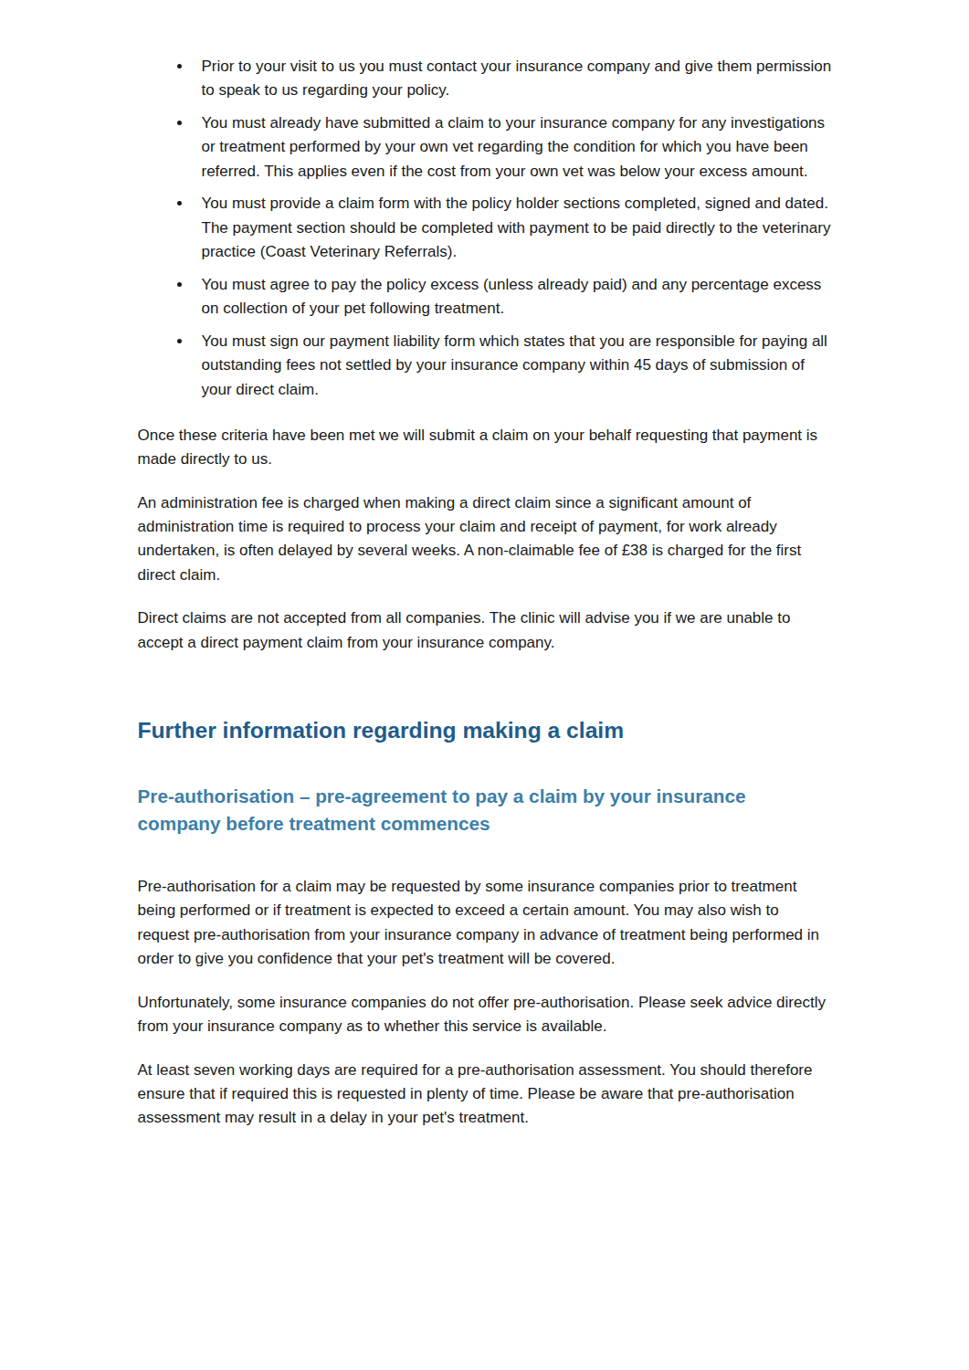Prior to your visit to us you must contact your insurance company and give them permission to speak to us regarding your policy.
You must already have submitted a claim to your insurance company for any investigations or treatment performed by your own vet regarding the condition for which you have been referred. This applies even if the cost from your own vet was below your excess amount.
You must provide a claim form with the policy holder sections completed, signed and dated. The payment section should be completed with payment to be paid directly to the veterinary practice (Coast Veterinary Referrals).
You must agree to pay the policy excess (unless already paid) and any percentage excess on collection of your pet following treatment.
You must sign our payment liability form which states that you are responsible for paying all outstanding fees not settled by your insurance company within 45 days of submission of your direct claim.
Once these criteria have been met we will submit a claim on your behalf requesting that payment is made directly to us.
An administration fee is charged when making a direct claim since a significant amount of administration time is required to process your claim and receipt of payment, for work already undertaken, is often delayed by several weeks. A non-claimable fee of £38 is charged for the first direct claim.
Direct claims are not accepted from all companies. The clinic will advise you if we are unable to accept a direct payment claim from your insurance company.
Further information regarding making a claim
Pre-authorisation – pre-agreement to pay a claim by your insurance company before treatment commences
Pre-authorisation for a claim may be requested by some insurance companies prior to treatment being performed or if treatment is expected to exceed a certain amount. You may also wish to request pre-authorisation from your insurance company in advance of treatment being performed in order to give you confidence that your pet's treatment will be covered.
Unfortunately, some insurance companies do not offer pre-authorisation. Please seek advice directly from your insurance company as to whether this service is available.
At least seven working days are required for a pre-authorisation assessment. You should therefore ensure that if required this is requested in plenty of time. Please be aware that pre-authorisation assessment may result in a delay in your pet's treatment.